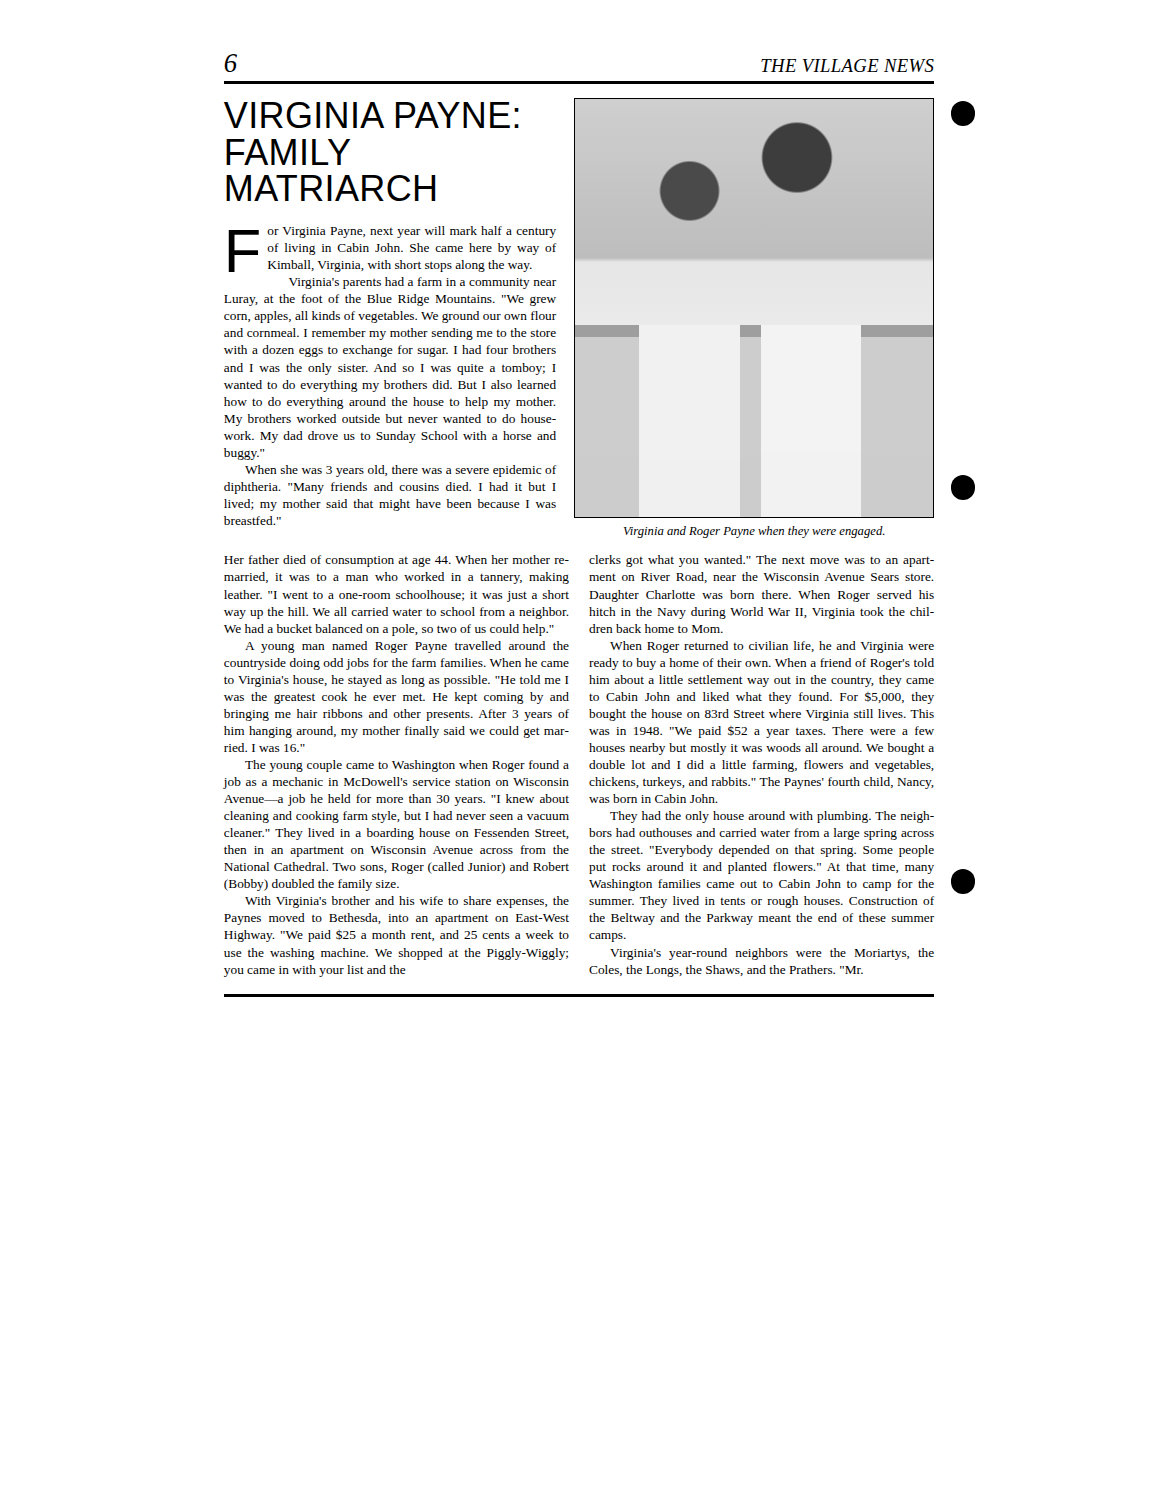6 THE VILLAGE NEWS
Virginia Payne:
Family
Matriarch
For Virginia Payne, next year will mark half a century of living in Cabin John. She came here by way of Kimball, Virginia, with short stops along the way.
Virginia's parents had a farm in a community near Luray, at the foot of the Blue Ridge Mountains. "We grew corn, apples, all kinds of vegetables. We ground our own flour and cornmeal. I remember my mother sending me to the store with a dozen eggs to exchange for sugar. I had four brothers and I was the only sister. And so I was quite a tomboy; I wanted to do everything my brothers did. But I also learned how to do everything around the house to help my mother. My brothers worked outside but never wanted to do housework. My dad drove us to Sunday School with a horse and buggy."
When she was 3 years old, there was a severe epidemic of diphtheria. "Many friends and cousins died. I had it but I lived; my mother said that might have been because I was breastfed."
Virginia and Roger Payne when they were engaged.
Her father died of consumption at age 44. When her mother remarried, it was to a man who worked in a tannery, making leather. "I went to a one-room schoolhouse; it was just a short way up the hill. We all carried water to school from a neighbor. We had a bucket balanced on a pole, so two of us could help."
A young man named Roger Payne travelled around the countryside doing odd jobs for the farm families. When he came to Virginia's house, he stayed as long as possible. "He told me I was the greatest cook he ever met. He kept coming by and bringing me hair ribbons and other presents. After 3 years of him hanging around, my mother finally said we could get married. I was 16."
The young couple came to Washington when Roger found a job as a mechanic in McDowell's service station on Wisconsin Avenue—a job he held for more than 30 years. "I knew about cleaning and cooking farm style, but I had never seen a vacuum cleaner." They lived in a boarding house on Fessenden Street, then in an apartment on Wisconsin Avenue across from the National Cathedral. Two sons, Roger (called Junior) and Robert (Bobby) doubled the family size.
With Virginia's brother and his wife to share expenses, the Paynes moved to Bethesda, into an apartment on East-West Highway. "We paid $25 a month rent, and 25 cents a week to use the washing machine. We shopped at the Piggly-Wiggly; you came in with your list and the
clerks got what you wanted." The next move was to an apartment on River Road, near the Wisconsin Avenue Sears store. Daughter Charlotte was born there. When Roger served his hitch in the Navy during World War II, Virginia took the children back home to Mom.
When Roger returned to civilian life, he and Virginia were ready to buy a home of their own. When a friend of Roger's told him about a little settlement way out in the country, they came to Cabin John and liked what they found. For $5,000, they bought the house on 83rd Street where Virginia still lives. This was in 1948. "We paid $52 a year taxes. There were a few houses nearby but mostly it was woods all around. We bought a double lot and I did a little farming, flowers and vegetables, chickens, turkeys, and rabbits." The Paynes' fourth child, Nancy, was born in Cabin John.
They had the only house around with plumbing. The neighbors had outhouses and carried water from a large spring across the street. "Everybody depended on that spring. Some people put rocks around it and planted flowers." At that time, many Washington families came out to Cabin John to camp for the summer. They lived in tents or rough houses. Construction of the Beltway and the Parkway meant the end of these summer camps.
Virginia's year-round neighbors were the Moriartys, the Coles, the Longs, the Shaws, and the Prathers. "Mr.